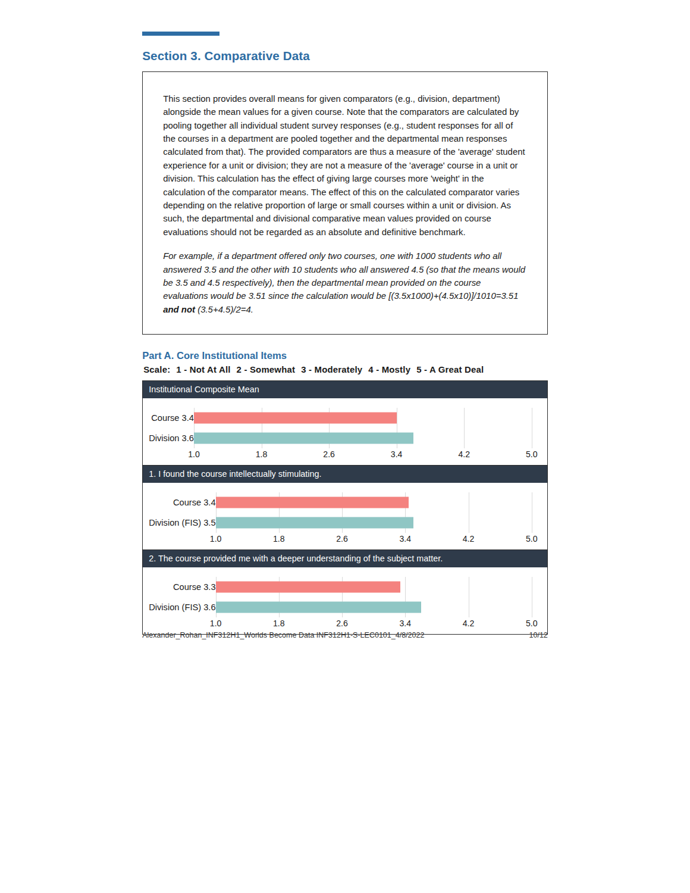Section 3. Comparative Data
This section provides overall means for given comparators (e.g., division, department) alongside the mean values for a given course. Note that the comparators are calculated by pooling together all individual student survey responses (e.g., student responses for all of the courses in a department are pooled together and the departmental mean responses calculated from that). The provided comparators are thus a measure of the 'average' student experience for a unit or division; they are not a measure of the 'average' course in a unit or division. This calculation has the effect of giving large courses more 'weight' in the calculation of the comparator means. The effect of this on the calculated comparator varies depending on the relative proportion of large or small courses within a unit or division. As such, the departmental and divisional comparative mean values provided on course evaluations should not be regarded as an absolute and definitive benchmark.
For example, if a department offered only two courses, one with 1000 students who all answered 3.5 and the other with 10 students who all answered 4.5 (so that the means would be 3.5 and 4.5 respectively), then the departmental mean provided on the course evaluations would be 3.51 since the calculation would be [(3.5x1000)+(4.5x10)]/1010=3.51 and not (3.5+4.5)/2=4.
Part A. Core Institutional Items
Scale: 1 - Not At All 2 - Somewhat 3 - Moderately 4 - Mostly 5 - A Great Deal
Institutional Composite Mean
| Course 3.4 | |
| Division 3.6 | |
| | 1.0 1.8 2.6 3.4 4.2 5.0 |
1. I found the course intellectually stimulating.
| Course 3.4 | |
| Division (FIS) 3.5 | |
| | 1.0 1.8 2.6 3.4 4.2 5.0 |
2. The course provided me with a deeper understanding of the subject matter.
| Course 3.3 | |
| Division (FIS) 3.6 | |
| | 1.0 1.8 2.6 3.4 4.2 5.0 |
Alexander_Rohan_INF312H1_Worlds Become Data INF312H1-S-LEC0101_4/8/2022 10/12